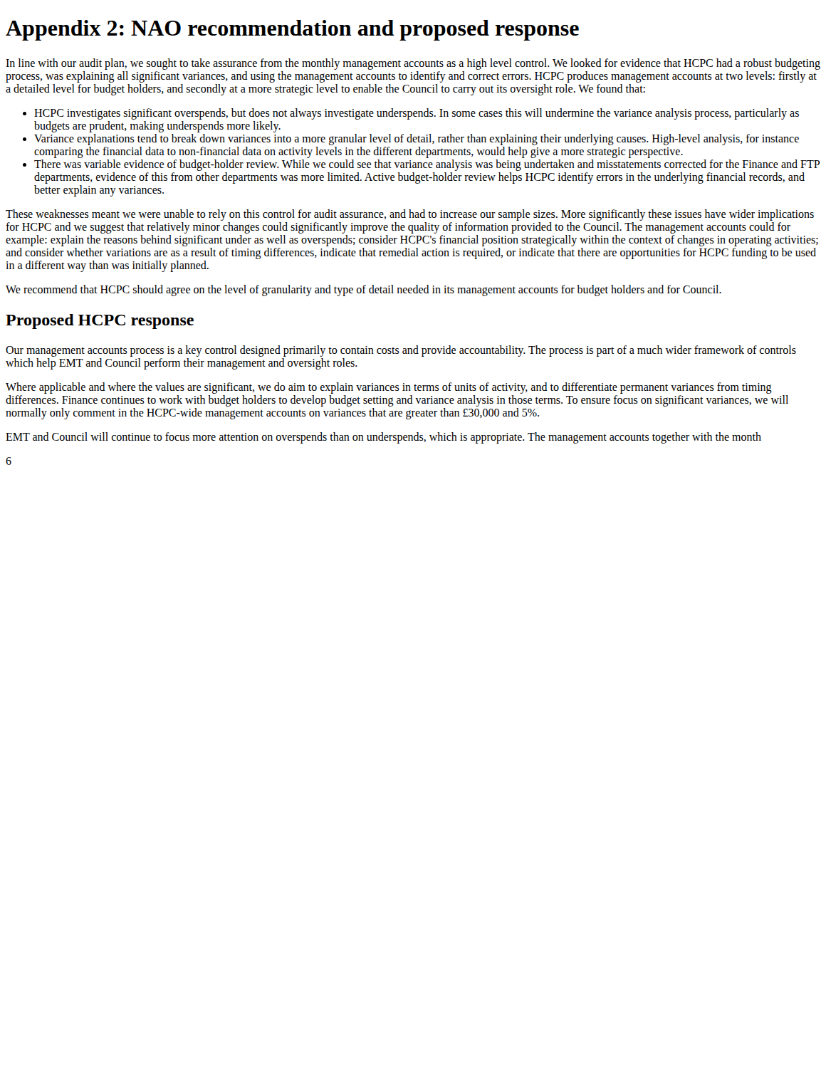Appendix 2: NAO recommendation and proposed response
In line with our audit plan, we sought to take assurance from the monthly management accounts as a high level control. We looked for evidence that HCPC had a robust budgeting process, was explaining all significant variances, and using the management accounts to identify and correct errors. HCPC produces management accounts at two levels: firstly at a detailed level for budget holders, and secondly at a more strategic level to enable the Council to carry out its oversight role. We found that:
HCPC investigates significant overspends, but does not always investigate underspends. In some cases this will undermine the variance analysis process, particularly as budgets are prudent, making underspends more likely.
Variance explanations tend to break down variances into a more granular level of detail, rather than explaining their underlying causes. High-level analysis, for instance comparing the financial data to non-financial data on activity levels in the different departments, would help give a more strategic perspective.
There was variable evidence of budget-holder review. While we could see that variance analysis was being undertaken and misstatements corrected for the Finance and FTP departments, evidence of this from other departments was more limited. Active budget-holder review helps HCPC identify errors in the underlying financial records, and better explain any variances.
These weaknesses meant we were unable to rely on this control for audit assurance, and had to increase our sample sizes. More significantly these issues have wider implications for HCPC and we suggest that relatively minor changes could significantly improve the quality of information provided to the Council. The management accounts could for example: explain the reasons behind significant under as well as overspends; consider HCPC's financial position strategically within the context of changes in operating activities; and consider whether variations are as a result of timing differences, indicate that remedial action is required, or indicate that there are opportunities for HCPC funding to be used in a different way than was initially planned.
We recommend that HCPC should agree on the level of granularity and type of detail needed in its management accounts for budget holders and for Council.
Proposed HCPC response
Our management accounts process is a key control designed primarily to contain costs and provide accountability. The process is part of a much wider framework of controls which help EMT and Council perform their management and oversight roles.
Where applicable and where the values are significant, we do aim to explain variances in terms of units of activity, and to differentiate permanent variances from timing differences. Finance continues to work with budget holders to develop budget setting and variance analysis in those terms. To ensure focus on significant variances, we will normally only comment in the HCPC-wide management accounts on variances that are greater than £30,000 and 5%.
EMT and Council will continue to focus more attention on overspends than on underspends, which is appropriate. The management accounts together with the month
6